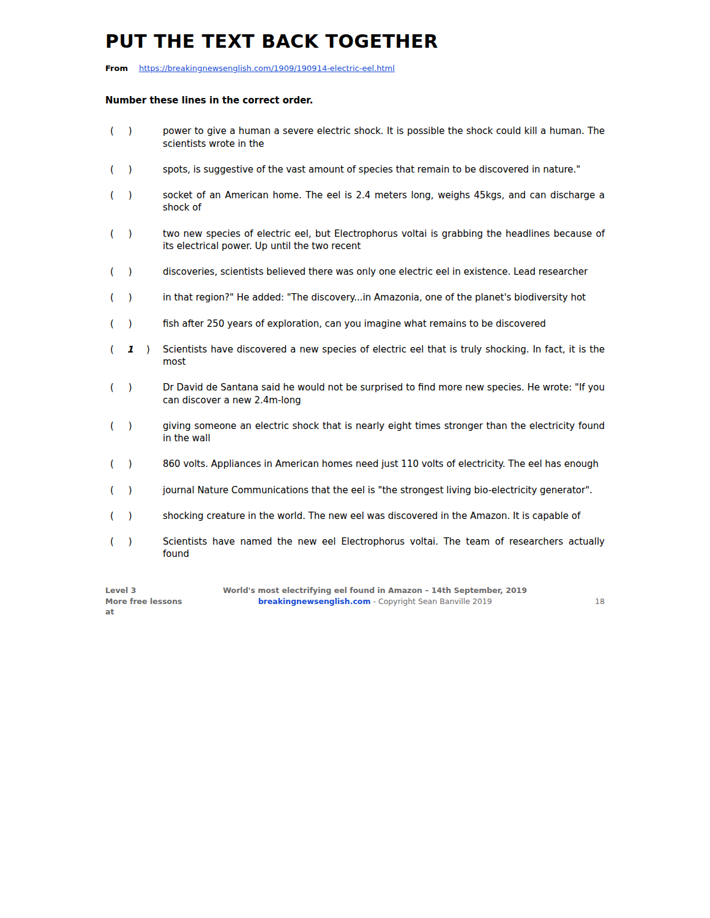PUT THE TEXT BACK TOGETHER
From https://breakingnewsenglish.com/1909/190914-electric-eel.html
Number these lines in the correct order.
( ) power to give a human a severe electric shock. It is possible the shock could kill a human. The scientists wrote in the
( ) spots, is suggestive of the vast amount of species that remain to be discovered in nature."
( ) socket of an American home. The eel is 2.4 meters long, weighs 45kgs, and can discharge a shock of
( ) two new species of electric eel, but Electrophorus voltai is grabbing the headlines because of its electrical power. Up until the two recent
( ) discoveries, scientists believed there was only one electric eel in existence. Lead researcher
( ) in that region?" He added: "The discovery...in Amazonia, one of the planet's biodiversity hot
( ) fish after 250 years of exploration, can you imagine what remains to be discovered
( 1 ) Scientists have discovered a new species of electric eel that is truly shocking. In fact, it is the most
( ) Dr David de Santana said he would not be surprised to find more new species. He wrote: "If you can discover a new 2.4m-long
( ) giving someone an electric shock that is nearly eight times stronger than the electricity found in the wall
( ) 860 volts. Appliances in American homes need just 110 volts of electricity. The eel has enough
( ) journal Nature Communications that the eel is "the strongest living bio-electricity generator".
( ) shocking creature in the world. The new eel was discovered in the Amazon. It is capable of
( ) Scientists have named the new eel Electrophorus voltai. The team of researchers actually found
| Level 3 | World's most electrifying eel found in Amazon – 14th September, 2019 | |
| More free lessons at | breakingnewsenglish.com - Copyright Sean Banville 2019 | 18 |